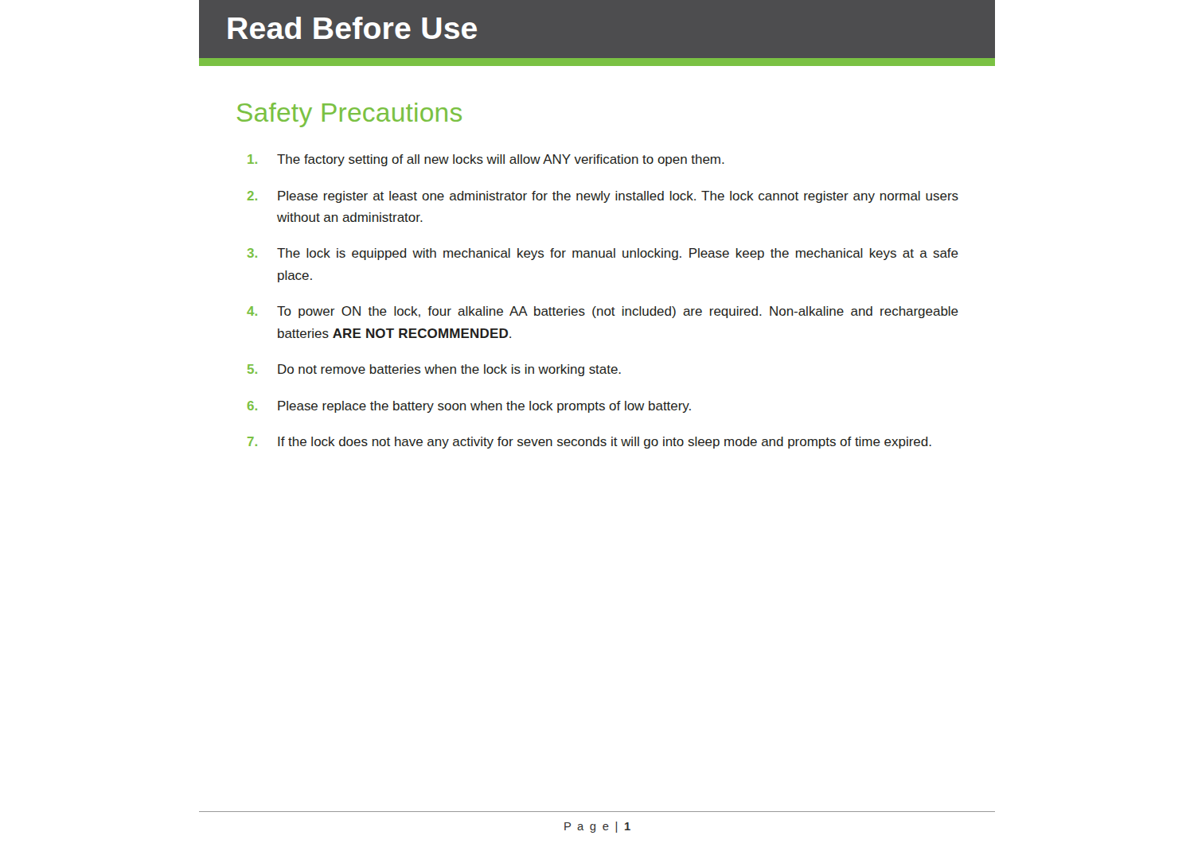Read Before Use
Safety Precautions
The factory setting of all new locks will allow ANY verification to open them.
Please register at least one administrator for the newly installed lock. The lock cannot register any normal users without an administrator.
The lock is equipped with mechanical keys for manual unlocking. Please keep the mechanical keys at a safe place.
To power ON the lock, four alkaline AA batteries (not included) are required. Non-alkaline and rechargeable batteries ARE NOT RECOMMENDED.
Do not remove batteries when the lock is in working state.
Please replace the battery soon when the lock prompts of low battery.
If the lock does not have any activity for seven seconds it will go into sleep mode and prompts of time expired.
P a g e | 1